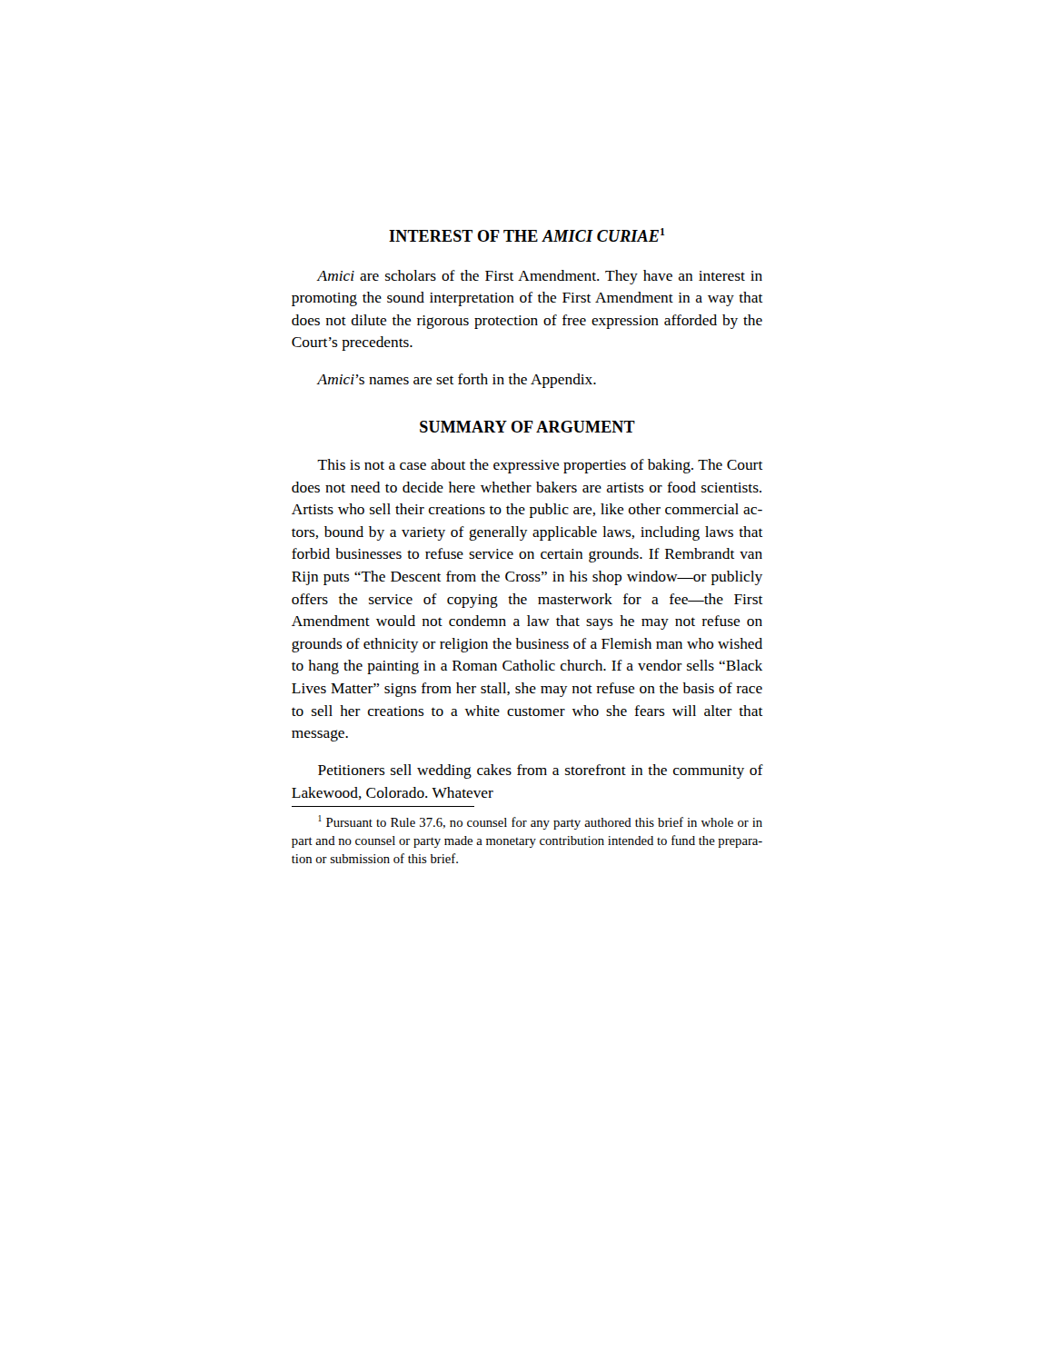INTEREST OF THE AMICI CURIAE1
Amici are scholars of the First Amendment. They have an interest in promoting the sound interpretation of the First Amendment in a way that does not dilute the rigorous protection of free expression afforded by the Court’s precedents.
Amici’s names are set forth in the Appendix.
SUMMARY OF ARGUMENT
This is not a case about the expressive properties of baking. The Court does not need to decide here whether bakers are artists or food scientists. Artists who sell their creations to the public are, like other commercial actors, bound by a variety of generally applicable laws, including laws that forbid businesses to refuse service on certain grounds. If Rembrandt van Rijn puts “The Descent from the Cross” in his shop window—or publicly offers the service of copying the masterwork for a fee—the First Amendment would not condemn a law that says he may not refuse on grounds of ethnicity or religion the business of a Flemish man who wished to hang the painting in a Roman Catholic church. If a vendor sells “Black Lives Matter” signs from her stall, she may not refuse on the basis of race to sell her creations to a white customer who she fears will alter that message.
Petitioners sell wedding cakes from a storefront in the community of Lakewood, Colorado. Whatever
1 Pursuant to Rule 37.6, no counsel for any party authored this brief in whole or in part and no counsel or party made a monetary contribution intended to fund the preparation or submission of this brief.